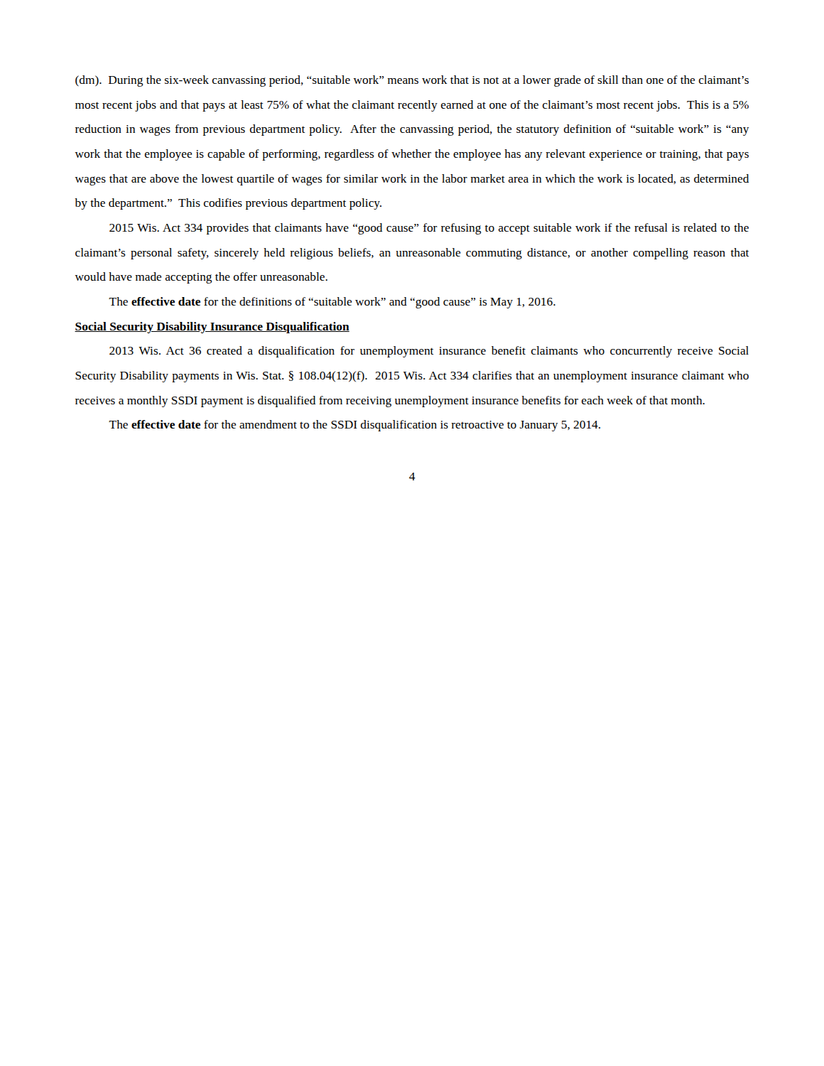(dm). During the six-week canvassing period, “suitable work” means work that is not at a lower grade of skill than one of the claimant’s most recent jobs and that pays at least 75% of what the claimant recently earned at one of the claimant’s most recent jobs. This is a 5% reduction in wages from previous department policy. After the canvassing period, the statutory definition of “suitable work” is “any work that the employee is capable of performing, regardless of whether the employee has any relevant experience or training, that pays wages that are above the lowest quartile of wages for similar work in the labor market area in which the work is located, as determined by the department.” This codifies previous department policy.
2015 Wis. Act 334 provides that claimants have “good cause” for refusing to accept suitable work if the refusal is related to the claimant’s personal safety, sincerely held religious beliefs, an unreasonable commuting distance, or another compelling reason that would have made accepting the offer unreasonable.
The effective date for the definitions of “suitable work” and “good cause” is May 1, 2016.
Social Security Disability Insurance Disqualification
2013 Wis. Act 36 created a disqualification for unemployment insurance benefit claimants who concurrently receive Social Security Disability payments in Wis. Stat. § 108.04(12)(f). 2015 Wis. Act 334 clarifies that an unemployment insurance claimant who receives a monthly SSDI payment is disqualified from receiving unemployment insurance benefits for each week of that month.
The effective date for the amendment to the SSDI disqualification is retroactive to January 5, 2014.
4